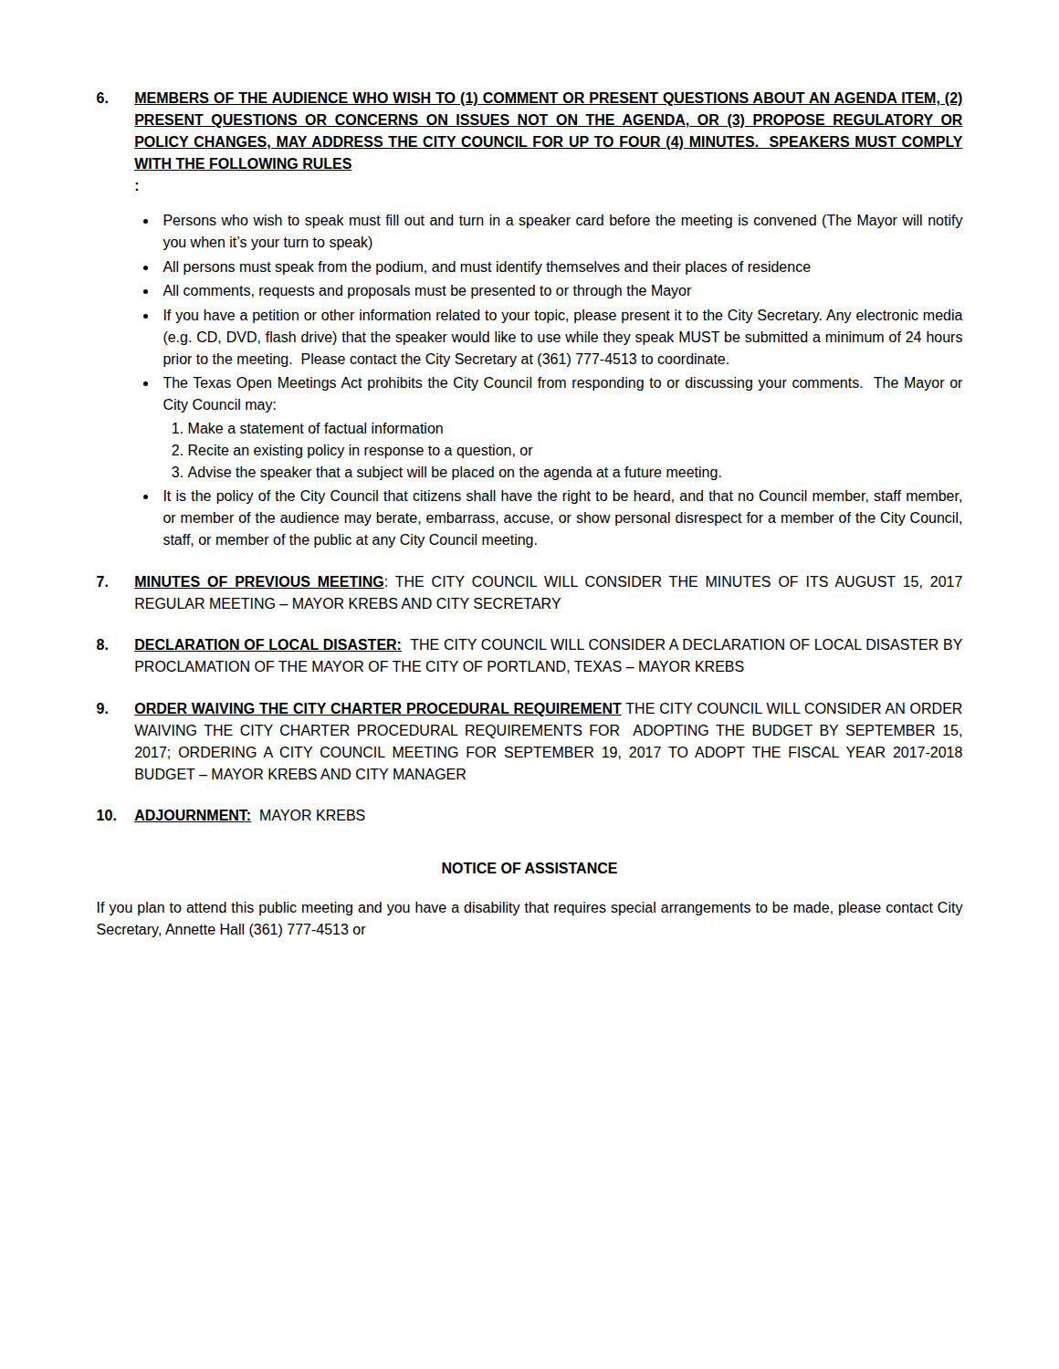MEMBERS OF THE AUDIENCE WHO WISH TO (1) COMMENT OR PRESENT QUESTIONS ABOUT AN AGENDA ITEM, (2) PRESENT QUESTIONS OR CONCERNS ON ISSUES NOT ON THE AGENDA, OR (3) PROPOSE REGULATORY OR POLICY CHANGES, MAY ADDRESS THE CITY COUNCIL FOR UP TO FOUR (4) MINUTES. SPEAKERS MUST COMPLY WITH THE FOLLOWING RULES:
Persons who wish to speak must fill out and turn in a speaker card before the meeting is convened (The Mayor will notify you when it’s your turn to speak)
All persons must speak from the podium, and must identify themselves and their places of residence
All comments, requests and proposals must be presented to or through the Mayor
If you have a petition or other information related to your topic, please present it to the City Secretary. Any electronic media (e.g. CD, DVD, flash drive) that the speaker would like to use while they speak MUST be submitted a minimum of 24 hours prior to the meeting. Please contact the City Secretary at (361) 777-4513 to coordinate.
The Texas Open Meetings Act prohibits the City Council from responding to or discussing your comments. The Mayor or City Council may:
Make a statement of factual information
Recite an existing policy in response to a question, or
Advise the speaker that a subject will be placed on the agenda at a future meeting.
It is the policy of the City Council that citizens shall have the right to be heard, and that no Council member, staff member, or member of the audience may berate, embarrass, accuse, or show personal disrespect for a member of the City Council, staff, or member of the public at any City Council meeting.
MINUTES OF PREVIOUS MEETING: THE CITY COUNCIL WILL CONSIDER THE MINUTES OF ITS AUGUST 15, 2017 REGULAR MEETING – MAYOR KREBS AND CITY SECRETARY
DECLARATION OF LOCAL DISASTER: THE CITY COUNCIL WILL CONSIDER A DECLARATION OF LOCAL DISASTER BY PROCLAMATION OF THE MAYOR OF THE CITY OF PORTLAND, TEXAS – MAYOR KREBS
ORDER WAIVING THE CITY CHARTER PROCEDURAL REQUIREMENT THE CITY COUNCIL WILL CONSIDER AN ORDER WAIVING THE CITY CHARTER PROCEDURAL REQUIREMENTS FOR ADOPTING THE BUDGET BY SEPTEMBER 15, 2017; ORDERING A CITY COUNCIL MEETING FOR SEPTEMBER 19, 2017 TO ADOPT THE FISCAL YEAR 2017-2018 BUDGET – MAYOR KREBS AND CITY MANAGER
ADJOURNMENT: MAYOR KREBS
NOTICE OF ASSISTANCE
If you plan to attend this public meeting and you have a disability that requires special arrangements to be made, please contact City Secretary, Annette Hall (361) 777-4513 or